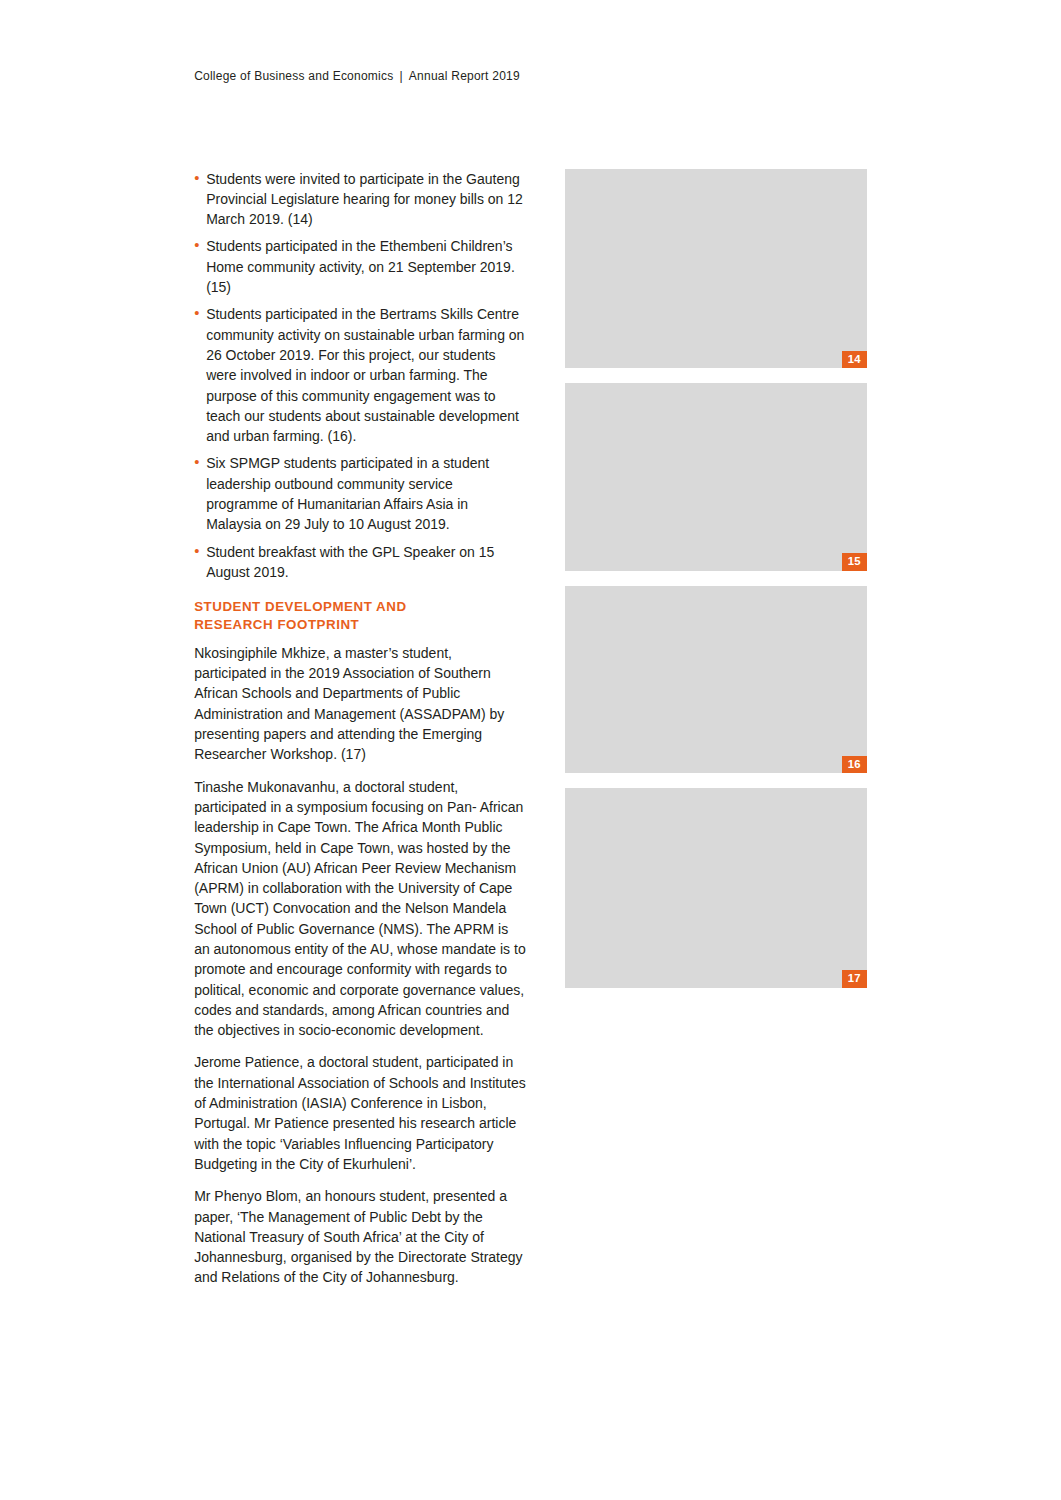College of Business and Economics|Annual Report 2019
Students were invited to participate in the Gauteng Provincial Legislature hearing for money bills on 12 March 2019. (14)
Students participated in the Ethembeni Children’s Home community activity, on 21 September 2019. (15)
Students participated in the Bertrams Skills Centre community activity on sustainable urban farming on 26 October 2019. For this project, our students were involved in indoor or urban farming. The purpose of this community engagement was to teach our students about sustainable development and urban farming. (16).
Six SPMGP students participated in a student leadership outbound community service programme of Humanitarian Affairs Asia in Malaysia on 29 July to 10 August 2019.
Student breakfast with the GPL Speaker on 15 August 2019.
Student development and
research footprint
Nkosingiphile Mkhize, a master’s student, participated in the 2019 Association of Southern African Schools and Departments of Public Administration and Management (ASSADPAM) by presenting papers and attending the Emerging Researcher Workshop. (17)
Tinashe Mukonavanhu, a doctoral student, participated in a symposium focusing on Pan- African leadership in Cape Town. The Africa Month Public Symposium, held in Cape Town, was hosted by the African Union (AU) African Peer Review Mechanism (APRM) in collaboration with the University of Cape Town (UCT) Convocation and the Nelson Mandela School of Public Governance (NMS). The APRM is an autonomous entity of the AU, whose mandate is to promote and encourage conformity with regards to political, economic and corporate governance values, codes and standards, among African countries and the objectives in socio-economic development.
Jerome Patience, a doctoral student, participated in the International Association of Schools and Institutes of Administration (IASIA) Conference in Lisbon, Portugal. Mr Patience presented his research article with the topic ‘Variables Influencing Participatory Budgeting in the City of Ekurhuleni’.
Mr Phenyo Blom, an honours student, presented a paper, ‘The Management of Public Debt by the National Treasury of South Africa’ at the City of Johannesburg, organised by the Directorate Strategy and Relations of the City of Johannesburg.
14
15
16
17